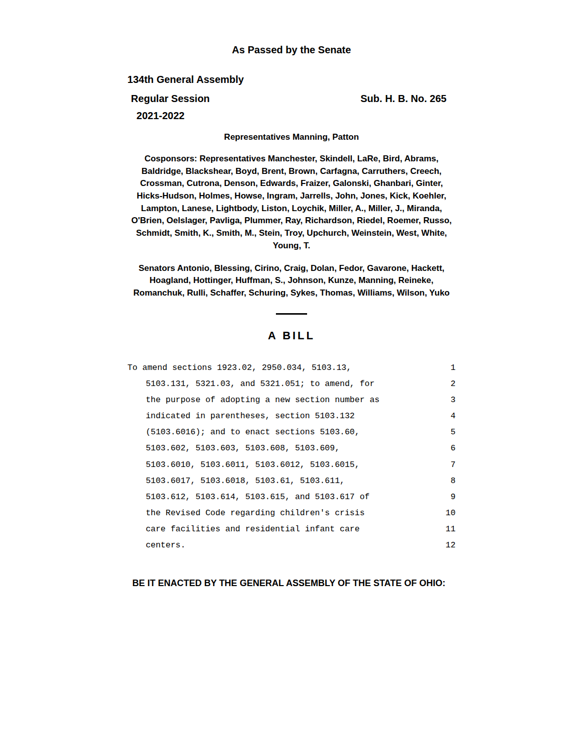As Passed by the Senate
134th General Assembly
Regular Session Sub. H. B. No. 265
2021-2022
Representatives Manning, Patton
Cosponsors: Representatives Manchester, Skindell, LaRe, Bird, Abrams, Baldridge, Blackshear, Boyd, Brent, Brown, Carfagna, Carruthers, Creech, Crossman, Cutrona, Denson, Edwards, Fraizer, Galonski, Ghanbari, Ginter, Hicks-Hudson, Holmes, Howse, Ingram, Jarrells, John, Jones, Kick, Koehler, Lampton, Lanese, Lightbody, Liston, Loychik, Miller, A., Miller, J., Miranda, O'Brien, Oelslager, Pavliga, Plummer, Ray, Richardson, Riedel, Roemer, Russo, Schmidt, Smith, K., Smith, M., Stein, Troy, Upchurch, Weinstein, West, White, Young, T.
Senators Antonio, Blessing, Cirino, Craig, Dolan, Fedor, Gavarone, Hackett, Hoagland, Hottinger, Huffman, S., Johnson, Kunze, Manning, Reineke, Romanchuk, Rulli, Schaffer, Schuring, Sykes, Thomas, Williams, Wilson, Yuko
A BILL
| To amend sections 1923.02, 2950.034, 5103.13, | 1 |
| 5103.131, 5321.03, and 5321.051; to amend, for | 2 |
| the purpose of adopting a new section number as | 3 |
| indicated in parentheses, section 5103.132 | 4 |
| (5103.6016); and to enact sections 5103.60, | 5 |
| 5103.602, 5103.603, 5103.608, 5103.609, | 6 |
| 5103.6010, 5103.6011, 5103.6012, 5103.6015, | 7 |
| 5103.6017, 5103.6018, 5103.61, 5103.611, | 8 |
| 5103.612, 5103.614, 5103.615, and 5103.617 of | 9 |
| the Revised Code regarding children's crisis | 10 |
| care facilities and residential infant care | 11 |
| centers. | 12 |
BE IT ENACTED BY THE GENERAL ASSEMBLY OF THE STATE OF OHIO: